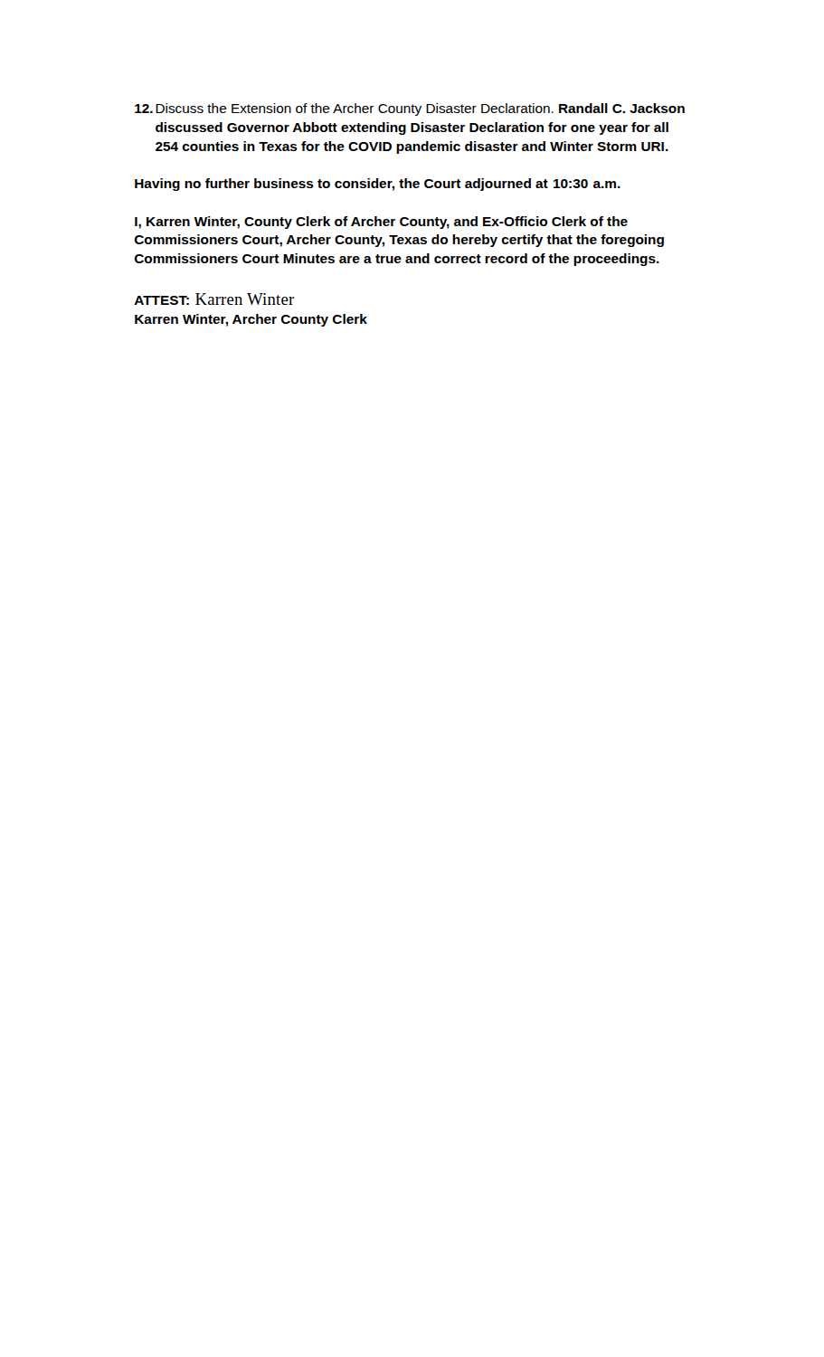12. Discuss the Extension of the Archer County Disaster Declaration. Randall C. Jackson discussed Governor Abbott extending Disaster Declaration for one year for all 254 counties in Texas for the COVID pandemic disaster and Winter Storm URI.
Having no further business to consider, the Court adjourned at 10:30 a.m.
I, Karren Winter, County Clerk of Archer County, and Ex-Officio Clerk of the Commissioners Court, Archer County, Texas do hereby certify that the foregoing Commissioners Court Minutes are a true and correct record of the proceedings.
ATTEST: Karren Winter
Karren Winter, Archer County Clerk